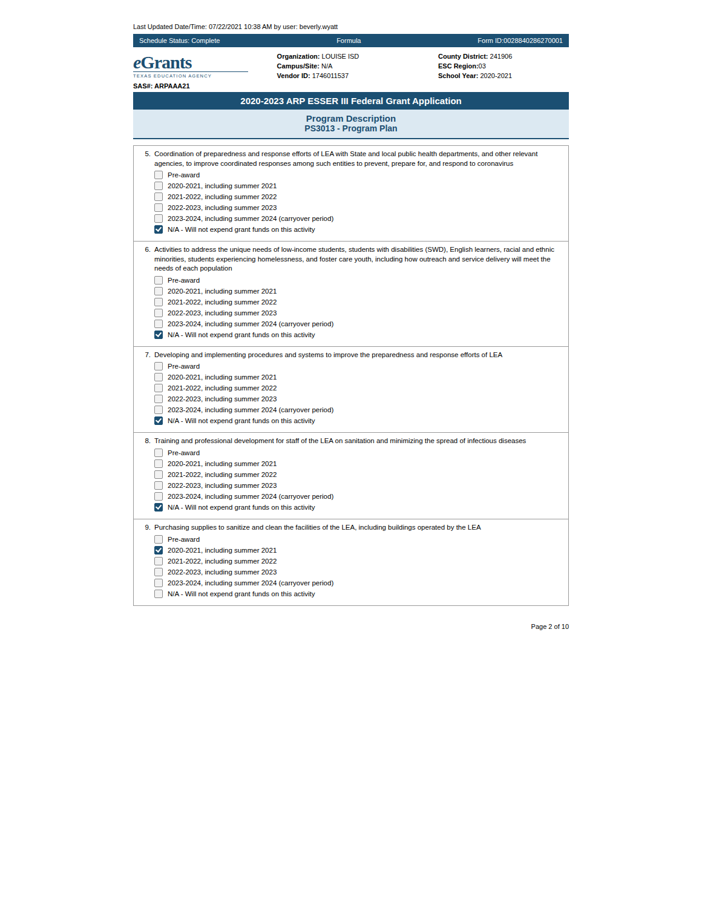Last Updated Date/Time: 07/22/2021 10:38 AM by user: beverly.wyatt
Schedule Status: Complete
Formula
Form ID:0028840286270001
e Grants
TEXAS EDUCATION AGENCY
SAS#: ARPAAA21
Organization: LOUISE ISD
Campus/Site: N/A
Vendor ID: 1746011537
County District: 241906
ESC Region: 03
School Year: 2020-2021
2020-2023 ARP ESSER III Federal Grant Application
Program Description
PS3013 - Program Plan
| 5. Coordination of preparedness and response efforts of LEA with State and local public health departments, and other relevant agencies, to improve coordinated responses among such entities to prevent, prepare for, and respond to coronavirus Pre-award 2020-2021, including summer 2021 2021-2022, including summer 2022 2022-2023, including summer 2023 2023-2024, including summer 2024 (carryover period) N/A - Will not expend grant funds on this activity |
| 6. Activities to address the unique needs of low-income students, students with disabilities (SWD), English learners, racial and ethnic minorities, students experiencing homelessness, and foster care youth, including how outreach and service delivery will meet the needs of each population Pre-award 2020-2021, including summer 2021 2021-2022, including summer 2022 2022-2023, including summer 2023 2023-2024, including summer 2024 (carryover period) N/A - Will not expend grant funds on this activity |
| 7. Developing and implementing procedures and systems to improve the preparedness and response efforts of LEA Pre-award 2020-2021, including summer 2021 2021-2022, including summer 2022 2022-2023, including summer 2023 2023-2024, including summer 2024 (carryover period) N/A - Will not expend grant funds on this activity |
| 8. Training and professional development for staff of the LEA on sanitation and minimizing the spread of infectious diseases Pre-award 2020-2021, including summer 2021 2021-2022, including summer 2022 2022-2023, including summer 2023 2023-2024, including summer 2024 (carryover period) N/A - Will not expend grant funds on this activity |
| 9. Purchasing supplies to sanitize and clean the facilities of the LEA, including buildings operated by the LEA Pre-award 2020-2021, including summer 2021 2021-2022, including summer 2022 2022-2023, including summer 2023 2023-2024, including summer 2024 (carryover period) N/A - Will not expend grant funds on this activity |
Page 2 of 10